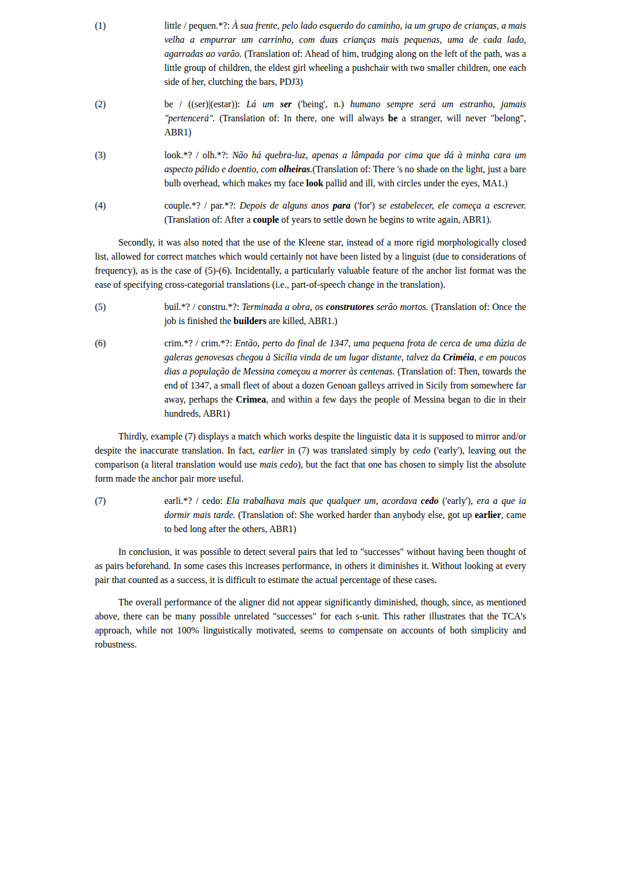(1) little / pequen.*?: À sua frente, pelo lado esquerdo do caminho, ia um grupo de crianças, a mais velha a empurrar um carrinho, com duas crianças mais pequenas, uma de cada lado, agarradas ao varão. (Translation of: Ahead of him, trudging along on the left of the path, was a little group of children, the eldest girl wheeling a pushchair with two smaller children, one each side of her, clutching the bars, PDJ3)
(2) be / ((ser)|(estar)): Lá um ser ('being', n.) humano sempre será um estranho, jamais "pertencerá". (Translation of: In there, one will always be a stranger, will never "belong", ABR1)
(3) look.*? / olh.*?: Não há quebra-luz, apenas a lâmpada por cima que dá à minha cara um aspecto pálido e doentio, com olheiras.(Translation of: There 's no shade on the light, just a bare bulb overhead, which makes my face look pallid and ill, with circles under the eyes, MA1.)
(4) couple.*? / par.*?: Depois de alguns anos para ('for') se estabelecer, ele começa a escrever. (Translation of: After a couple of years to settle down he begins to write again, ABR1).
Secondly, it was also noted that the use of the Kleene star, instead of a more rigid morphologically closed list, allowed for correct matches which would certainly not have been listed by a linguist (due to considerations of frequency), as is the case of (5)-(6). Incidentally, a particularly valuable feature of the anchor list format was the ease of specifying cross-categorial translations (i.e., part-of-speech change in the translation).
(5) buil.*? / constru.*?: Terminada a obra, os construtores serão mortos. (Translation of: Once the job is finished the builders are killed, ABR1.)
(6) crim.*? / crim.*?: Então, perto do final de 1347, uma pequena frota de cerca de uma dúzia de galeras genovesas chegou à Sicília vinda de um lugar distante, talvez da Criméia, e em poucos dias a população de Messina começou a morrer às centenas. (Translation of: Then, towards the end of 1347, a small fleet of about a dozen Genoan galleys arrived in Sicily from somewhere far away, perhaps the Crimea, and within a few days the people of Messina began to die in their hundreds, ABR1)
Thirdly, example (7) displays a match which works despite the linguistic data it is supposed to mirror and/or despite the inaccurate translation. In fact, earlier in (7) was translated simply by cedo ('early'), leaving out the comparison (a literal translation would use mais cedo), but the fact that one has chosen to simply list the absolute form made the anchor pair more useful.
(7) earli.*? / cedo: Ela trabalhava mais que qualquer um, acordava cedo ('early'), era a que ia dormir mais tarde. (Translation of: She worked harder than anybody else, got up earlier, came to bed long after the others, ABR1)
In conclusion, it was possible to detect several pairs that led to "successes" without having been thought of as pairs beforehand. In some cases this increases performance, in others it diminishes it. Without looking at every pair that counted as a success, it is difficult to estimate the actual percentage of these cases.
The overall performance of the aligner did not appear significantly diminished, though, since, as mentioned above, there can be many possible unrelated "successes" for each s-unit. This rather illustrates that the TCA's approach, while not 100% linguistically motivated, seems to compensate on accounts of both simplicity and robustness.